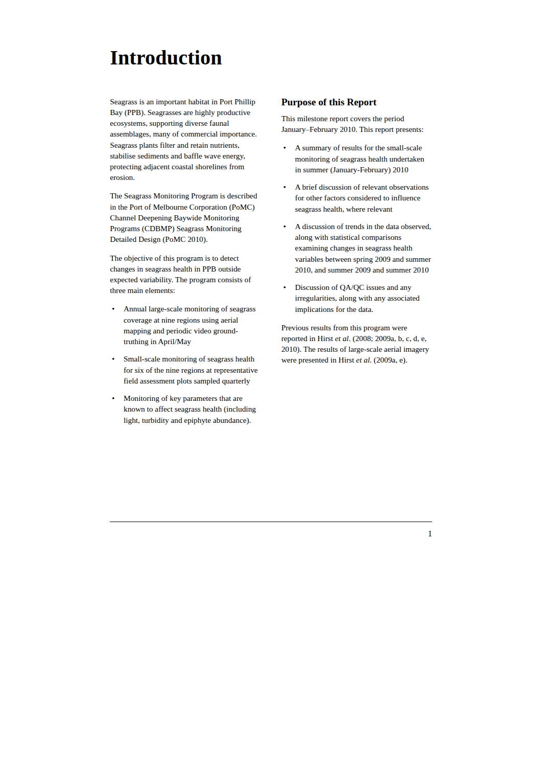Introduction
Seagrass is an important habitat in Port Phillip Bay (PPB). Seagrasses are highly productive ecosystems, supporting diverse faunal assemblages, many of commercial importance. Seagrass plants filter and retain nutrients, stabilise sediments and baffle wave energy, protecting adjacent coastal shorelines from erosion.
The Seagrass Monitoring Program is described in the Port of Melbourne Corporation (PoMC) Channel Deepening Baywide Monitoring Programs (CDBMP) Seagrass Monitoring Detailed Design (PoMC 2010).
The objective of this program is to detect changes in seagrass health in PPB outside expected variability. The program consists of three main elements:
Annual large-scale monitoring of seagrass coverage at nine regions using aerial mapping and periodic video ground-truthing in April/May
Small-scale monitoring of seagrass health for six of the nine regions at representative field assessment plots sampled quarterly
Monitoring of key parameters that are known to affect seagrass health (including light, turbidity and epiphyte abundance).
Purpose of this Report
This milestone report covers the period January–February 2010. This report presents:
A summary of results for the small-scale monitoring of seagrass health undertaken in summer (January-February) 2010
A brief discussion of relevant observations for other factors considered to influence seagrass health, where relevant
A discussion of trends in the data observed, along with statistical comparisons examining changes in seagrass health variables between spring 2009 and summer 2010, and summer 2009 and summer 2010
Discussion of QA/QC issues and any irregularities, along with any associated implications for the data.
Previous results from this program were reported in Hirst et al. (2008; 2009a, b, c, d, e, 2010). The results of large-scale aerial imagery were presented in Hirst et al. (2009a, e).
1